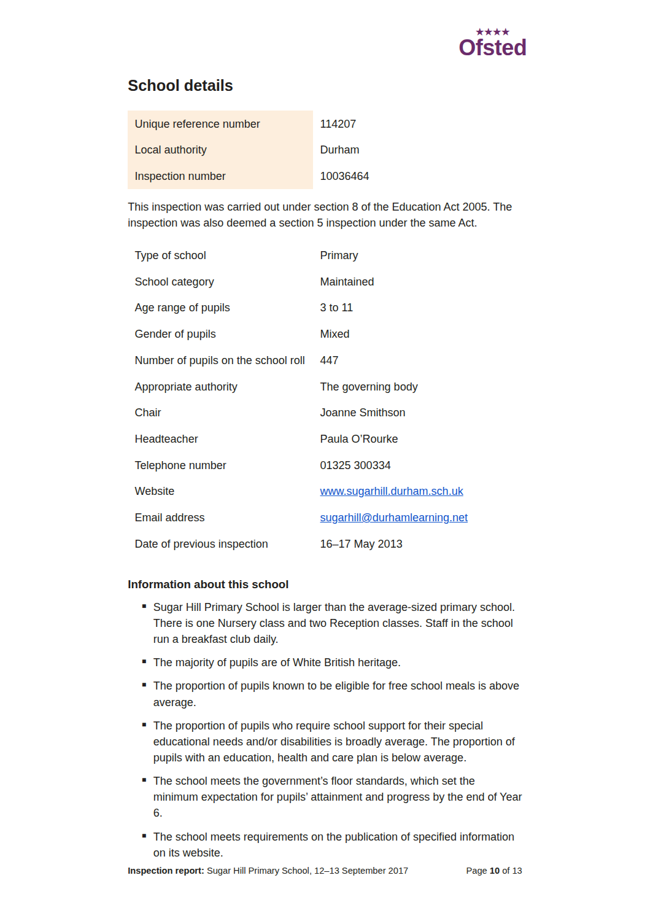★★★★
Ofsted
School details
| Unique reference number | 114207 |
| Local authority | Durham |
| Inspection number | 10036464 |
This inspection was carried out under section 8 of the Education Act 2005. The inspection was also deemed a section 5 inspection under the same Act.
| Type of school | Primary |
| School category | Maintained |
| Age range of pupils | 3 to 11 |
| Gender of pupils | Mixed |
| Number of pupils on the school roll | 447 |
| Appropriate authority | The governing body |
| Chair | Joanne Smithson |
| Headteacher | Paula O’Rourke |
| Telephone number | 01325 300334 |
| Website | www.sugarhill.durham.sch.uk |
| Email address | sugarhill@durhamlearning.net |
| Date of previous inspection | 16–17 May 2013 |
Information about this school
Sugar Hill Primary School is larger than the average-sized primary school. There is one Nursery class and two Reception classes. Staff in the school run a breakfast club daily.
The majority of pupils are of White British heritage.
The proportion of pupils known to be eligible for free school meals is above average.
The proportion of pupils who require school support for their special educational needs and/or disabilities is broadly average. The proportion of pupils with an education, health and care plan is below average.
The school meets the government’s floor standards, which set the minimum expectation for pupils’ attainment and progress by the end of Year 6.
The school meets requirements on the publication of specified information on its website.
Inspection report: Sugar Hill Primary School, 12–13 September 2017
Page 10 of 13